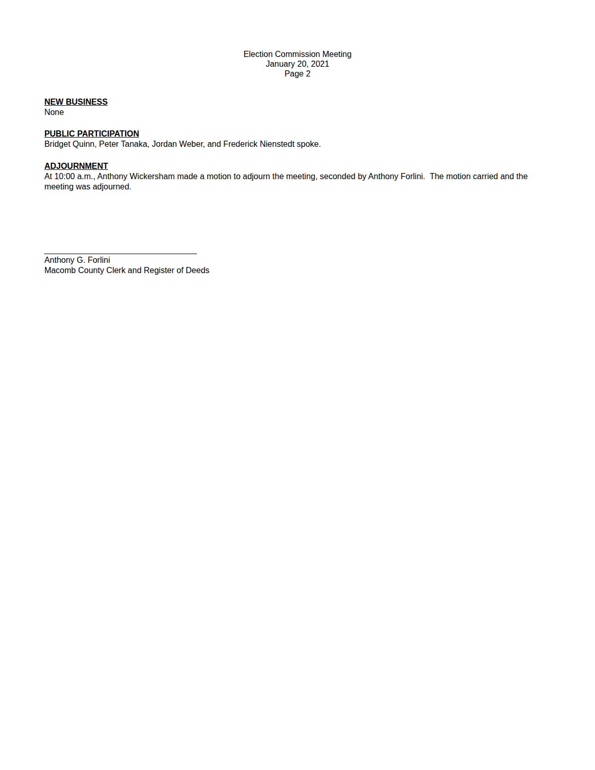Election Commission Meeting
January 20, 2021
Page 2
New Business
None
Public Participation
Bridget Quinn, Peter Tanaka, Jordan Weber, and Frederick Nienstedt spoke.
Adjournment
At 10:00 a.m., Anthony Wickersham made a motion to adjourn the meeting, seconded by Anthony Forlini. The motion carried and the meeting was adjourned.
Anthony G. Forlini
Macomb County Clerk and Register of Deeds